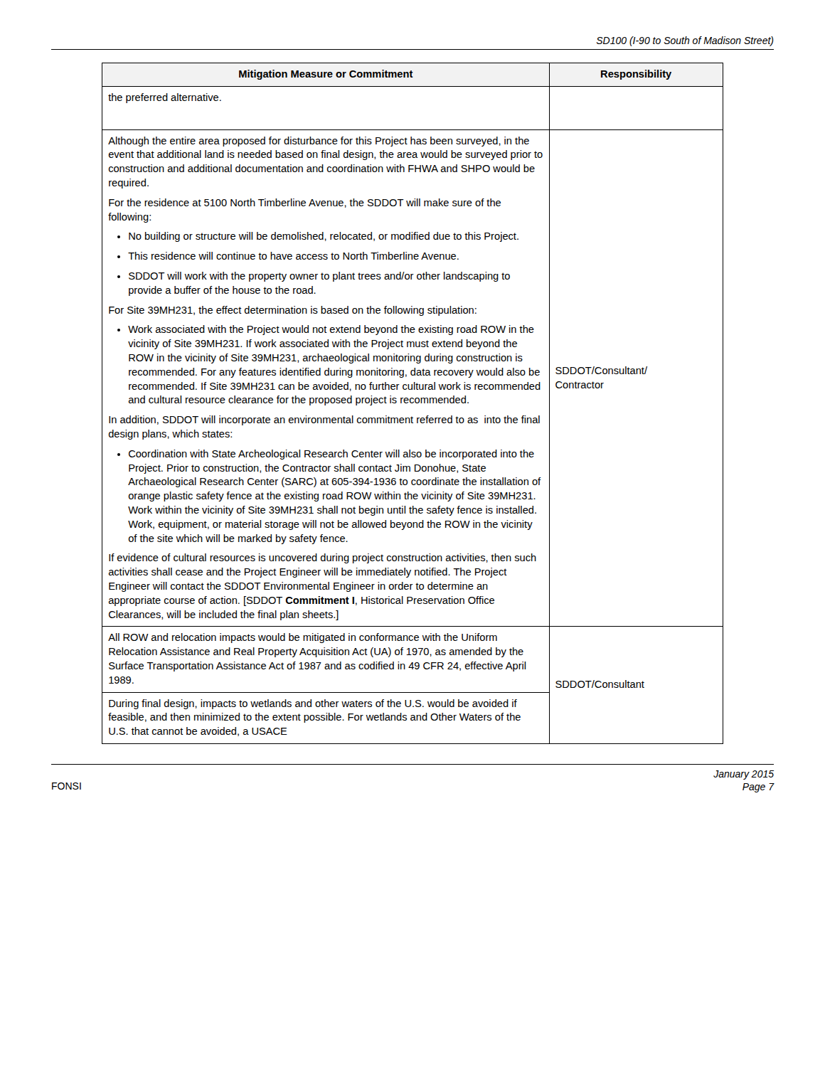SD100 (I-90 to South of Madison Street)
| Mitigation Measure or Commitment | Responsibility |
| --- | --- |
| the preferred alternative. | |
| Although the entire area proposed for disturbance for this Project has been surveyed, in the event that additional land is needed based on final design, the area would be surveyed prior to construction and additional documentation and coordination with FHWA and SHPO would be required. For the residence at 5100 North Timberline Avenue, the SDDOT will make sure of the following: No building or structure will be demolished, relocated, or modified due to this Project. This residence will continue to have access to North Timberline Avenue. SDDOT will work with the property owner to plant trees and/or other landscaping to provide a buffer of the house to the road. For Site 39MH231, the effect determination is based on the following stipulation: Work associated with the Project would not extend beyond the existing road ROW in the vicinity of Site 39MH231. If work associated with the Project must extend beyond the ROW in the vicinity of Site 39MH231, archaeological monitoring during construction is recommended. For any features identified during monitoring, data recovery would also be recommended. If Site 39MH231 can be avoided, no further cultural work is recommended and cultural resource clearance for the proposed project is recommended. In addition, SDDOT will incorporate an environmental commitment referred to as into the final design plans, which states: Coordination with State Archeological Research Center will also be incorporated into the Project. Prior to construction, the Contractor shall contact Jim Donohue, State Archaeological Research Center (SARC) at 605-394-1936 to coordinate the installation of orange plastic safety fence at the existing road ROW within the vicinity of Site 39MH231. Work within the vicinity of Site 39MH231 shall not begin until the safety fence is installed. Work, equipment, or material storage will not be allowed beyond the ROW in the vicinity of the site which will be marked by safety fence. If evidence of cultural resources is uncovered during project construction activities, then such activities shall cease and the Project Engineer will be immediately notified. The Project Engineer will contact the SDDOT Environmental Engineer in order to determine an appropriate course of action. [SDDOT Commitment I , Historical Preservation Office Clearances, will be included the final plan sheets.] | SDDOT/Consultant/ Contractor |
| All ROW and relocation impacts would be mitigated in conformance with the Uniform Relocation Assistance and Real Property Acquisition Act (UA) of 1970, as amended by the Surface Transportation Assistance Act of 1987 and as codified in 49 CFR 24, effective April 1989. | SDDOT/Consultant |
| During final design, impacts to wetlands and other waters of the U.S. would be avoided if feasible, and then minimized to the extent possible. For wetlands and Other Waters of the U.S. that cannot be avoided, a USACE |
FONSI
January 2015
Page 7